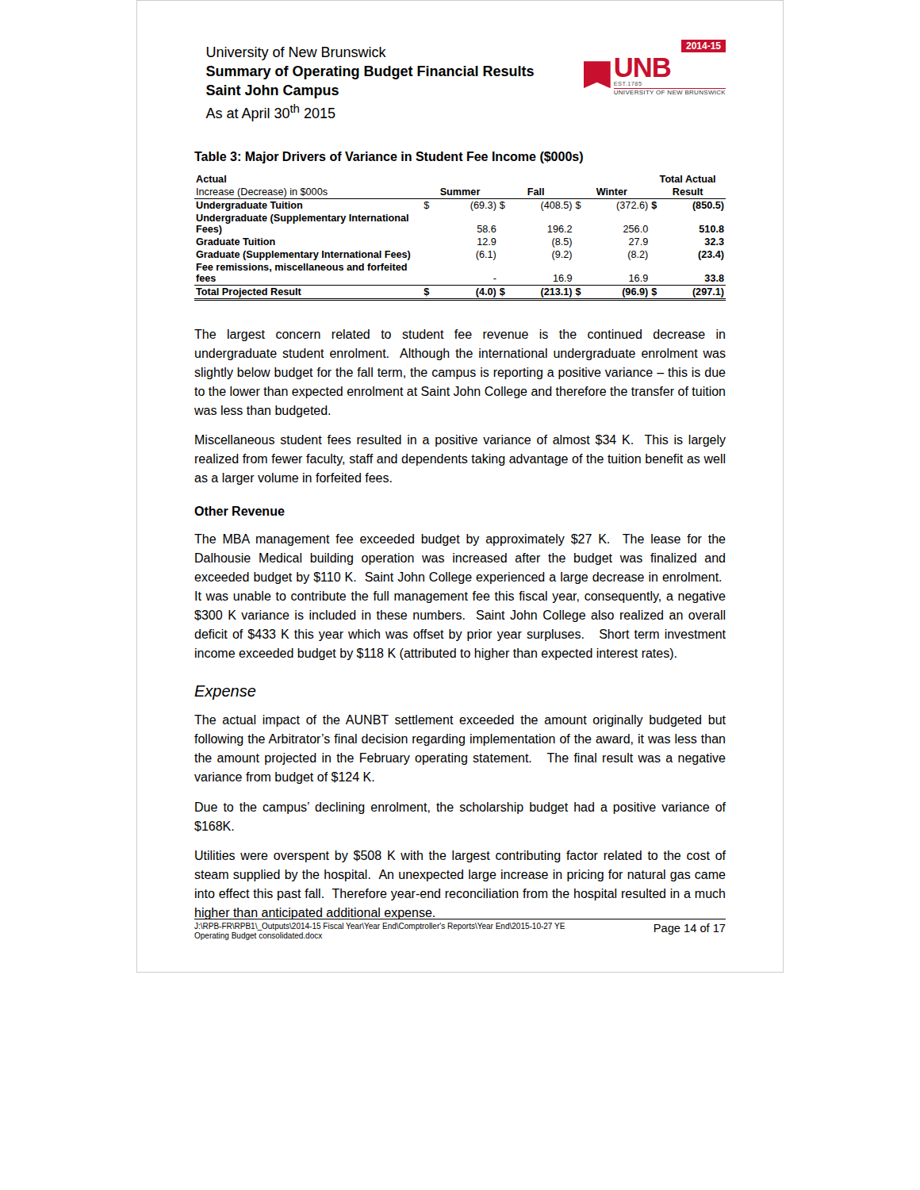University of New Brunswick
Summary of Operating Budget Financial Results
Saint John Campus
As at April 30th 2015
2014-15
UNB
EST.1785
UNIVERSITY OF NEW BRUNSWICK
Table 3: Major Drivers of Variance in Student Fee Income ($000s)
| Actual | | | | Total Actual |
| --- | --- | --- | --- | --- |
| Increase (Decrease) in $000s | Summer | Fall | Winter | Result |
| Undergraduate Tuition | $ | (69.3) | $ | (408.5) | $ | (372.6) | $ | (850.5) |
| Undergraduate (Supplementary International Fees) | | 58.6 | | 196.2 | | 256.0 | | 510.8 |
| Graduate Tuition | | 12.9 | | (8.5) | | 27.9 | | 32.3 |
| Graduate (Supplementary International Fees) | | (6.1) | | (9.2) | | (8.2) | | (23.4) |
| Fee remissions, miscellaneous and forfeited fees | | - | | 16.9 | | 16.9 | | 33.8 |
| Total Projected Result | $ | (4.0) | $ | (213.1) | $ | (96.9) | $ | (297.1) |
The largest concern related to student fee revenue is the continued decrease in undergraduate student enrolment. Although the international undergraduate enrolment was slightly below budget for the fall term, the campus is reporting a positive variance – this is due to the lower than expected enrolment at Saint John College and therefore the transfer of tuition was less than budgeted.
Miscellaneous student fees resulted in a positive variance of almost $34 K. This is largely realized from fewer faculty, staff and dependents taking advantage of the tuition benefit as well as a larger volume in forfeited fees.
Other Revenue
The MBA management fee exceeded budget by approximately $27 K. The lease for the Dalhousie Medical building operation was increased after the budget was finalized and exceeded budget by $110 K. Saint John College experienced a large decrease in enrolment. It was unable to contribute the full management fee this fiscal year, consequently, a negative $300 K variance is included in these numbers. Saint John College also realized an overall deficit of $433 K this year which was offset by prior year surpluses. Short term investment income exceeded budget by $118 K (attributed to higher than expected interest rates).
Expense
The actual impact of the AUNBT settlement exceeded the amount originally budgeted but following the Arbitrator’s final decision regarding implementation of the award, it was less than the amount projected in the February operating statement. The final result was a negative variance from budget of $124 K.
Due to the campus’ declining enrolment, the scholarship budget had a positive variance of $168K.
Utilities were overspent by $508 K with the largest contributing factor related to the cost of steam supplied by the hospital. An unexpected large increase in pricing for natural gas came into effect this past fall. Therefore year-end reconciliation from the hospital resulted in a much higher than anticipated additional expense.
J:\RPB-FR\RPB1\_Outputs\2014-15 Fiscal Year\Year End\Comptroller's Reports\Year End\2015-10-27 YE Operating Budget consolidated.docx
Page 14 of 17